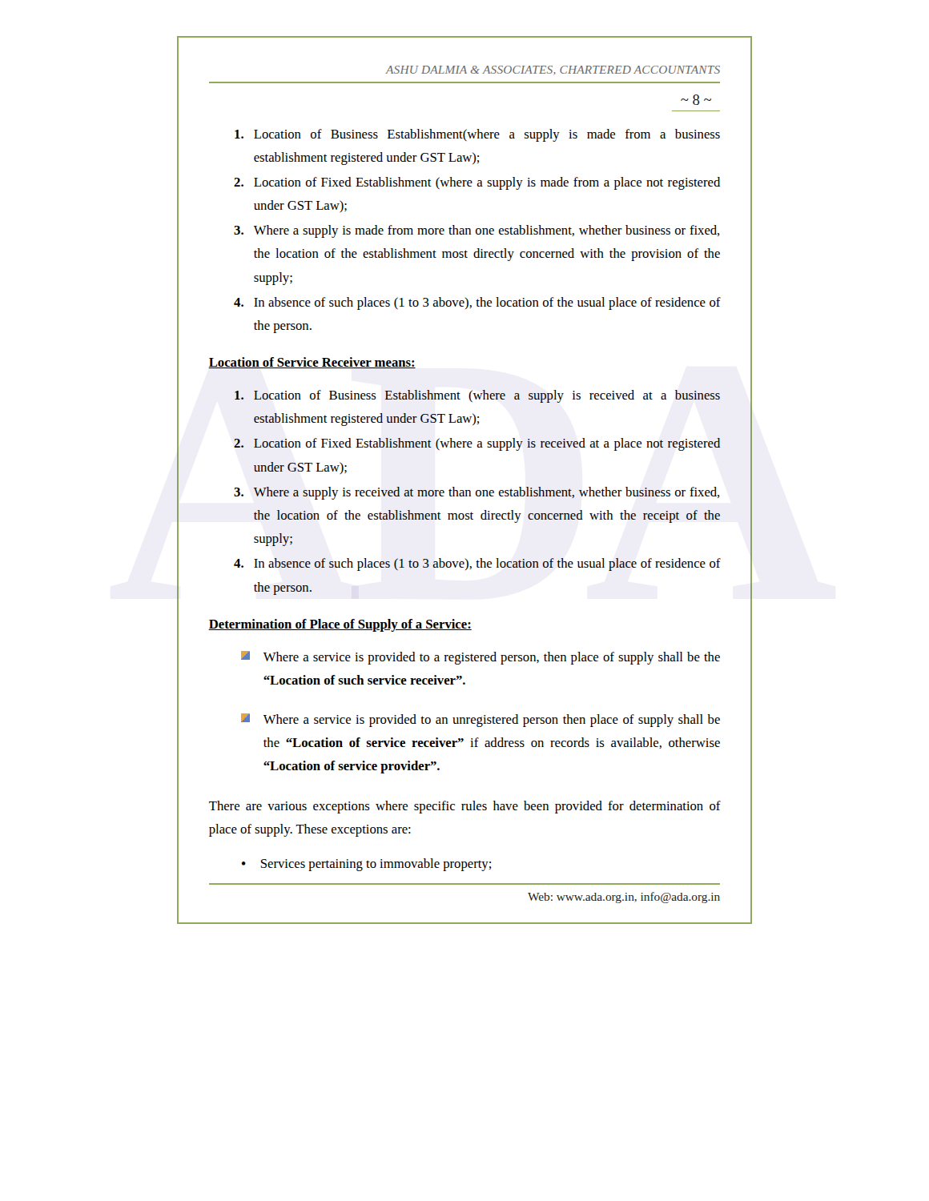ASHU DALMIA & ASSOCIATES, CHARTERED ACCOUNTANTS
~ 8 ~
ADA
Location of Business Establishment(where a supply is made from a business establishment registered under GST Law);
Location of Fixed Establishment (where a supply is made from a place not registered under GST Law);
Where a supply is made from more than one establishment, whether business or fixed, the location of the establishment most directly concerned with the provision of the supply;
In absence of such places (1 to 3 above), the location of the usual place of residence of the person.
Location of Service Receiver means:
Location of Business Establishment (where a supply is received at a business establishment registered under GST Law);
Location of Fixed Establishment (where a supply is received at a place not registered under GST Law);
Where a supply is received at more than one establishment, whether business or fixed, the location of the establishment most directly concerned with the receipt of the supply;
In absence of such places (1 to 3 above), the location of the usual place of residence of the person.
Determination of Place of Supply of a Service:
Where a service is provided to a registered person, then place of supply shall be the “Location of such service receiver”.
Where a service is provided to an unregistered person then place of supply shall be the “Location of service receiver” if address on records is available, otherwise “Location of service provider”.
There are various exceptions where specific rules have been provided for determination of place of supply. These exceptions are:
Services pertaining to immovable property;
Web: www.ada.org.in, info@ada.org.in